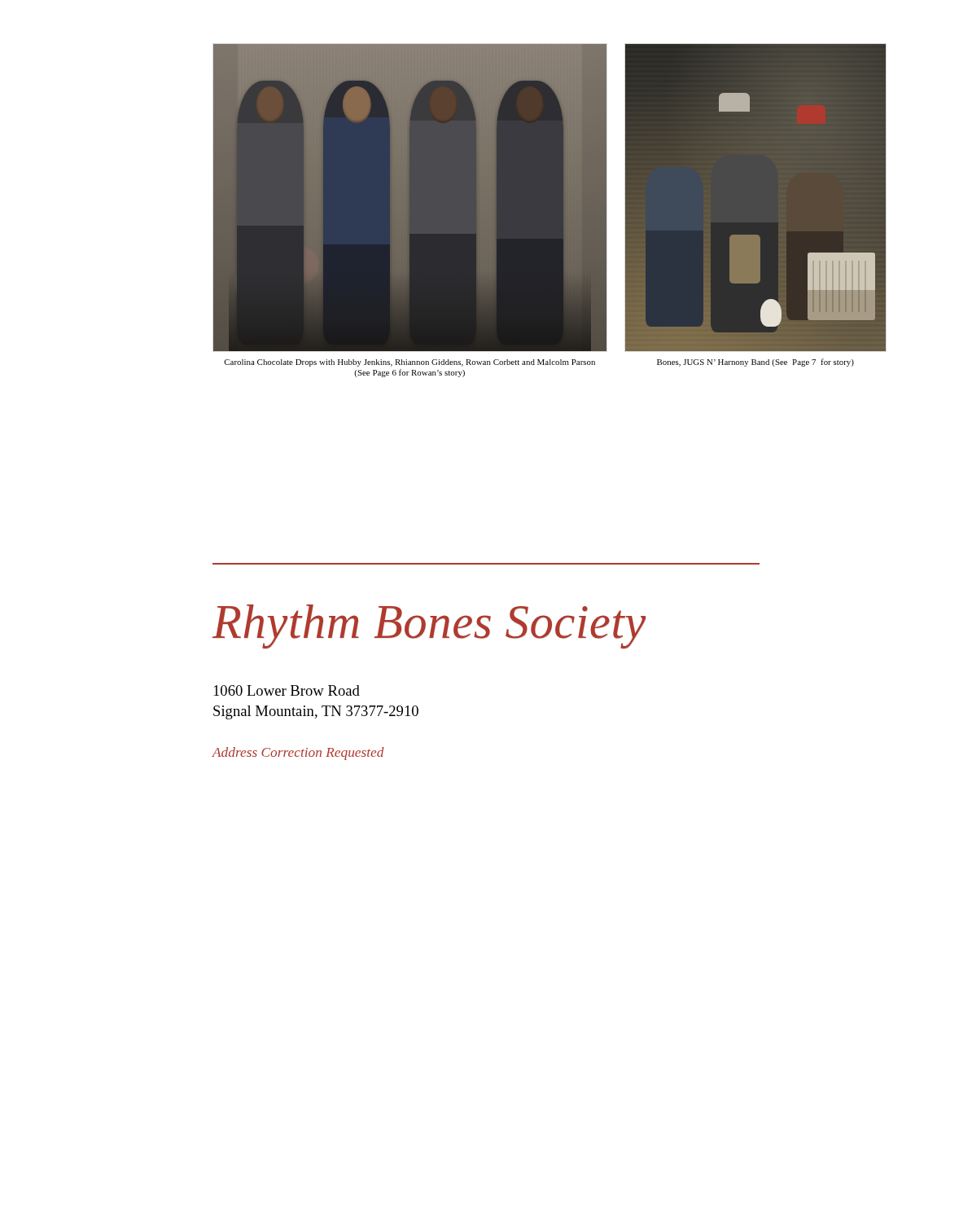Carolina Chocolate Drops with Hubby Jenkins, Rhiannon Giddens, Rowan Corbett and Malcolm Parson (See Page 6 for Rowan’s story)
Bones, JUGS N’ Harnony Band (See Page 7 for story)
Rhythm Bones Society
1060 Lower Brow Road
Signal Mountain, TN 37377-2910
Address Correction Requested